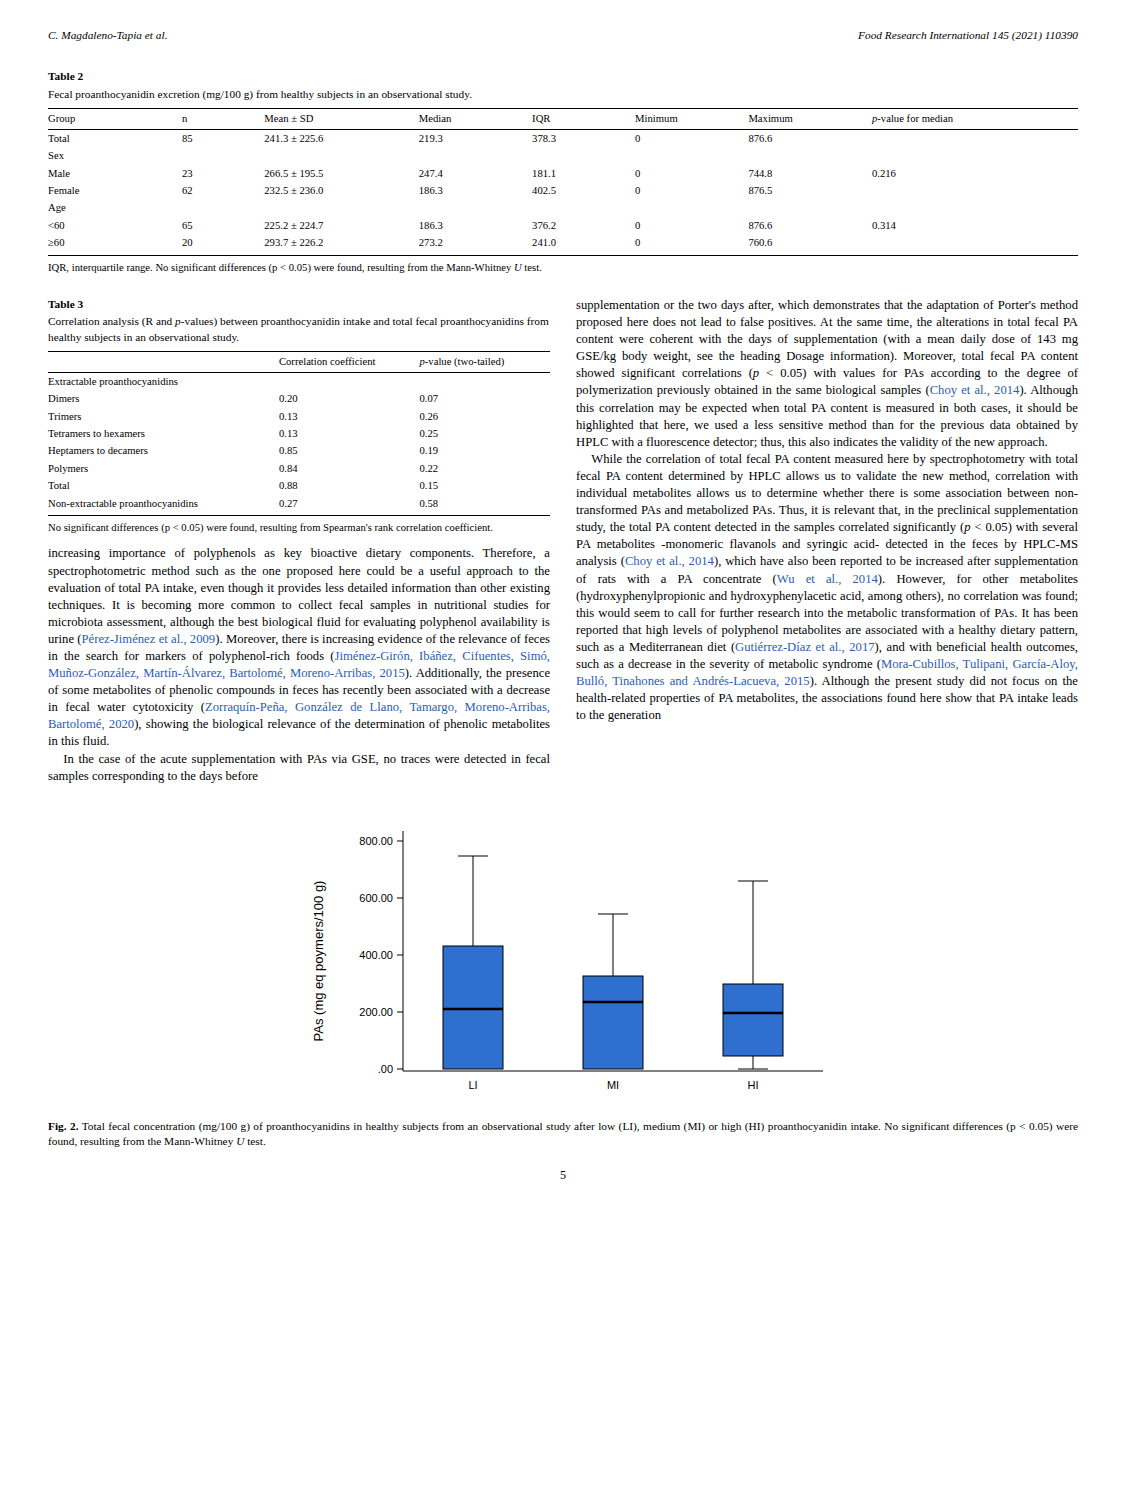C. Magdaleno-Tapia et al.
Food Research International 145 (2021) 110390
Table 2
Fecal proanthocyanidin excretion (mg/100 g) from healthy subjects in an observational study.
| Group | n | Mean ± SD | Median | IQR | Minimum | Maximum | p -value for median |
| --- | --- | --- | --- | --- | --- | --- | --- |
| Total | 85 | 241.3 ± 225.6 | 219.3 | 378.3 | 0 | 876.6 | |
| Sex | | | | | | | |
| Male | 23 | 266.5 ± 195.5 | 247.4 | 181.1 | 0 | 744.8 | 0.216 |
| Female | 62 | 232.5 ± 236.0 | 186.3 | 402.5 | 0 | 876.5 | |
| Age | | | | | | | |
| <60 | 65 | 225.2 ± 224.7 | 186.3 | 376.2 | 0 | 876.6 | 0.314 |
| ≥60 | 20 | 293.7 ± 226.2 | 273.2 | 241.0 | 0 | 760.6 | |
IQR, interquartile range. No significant differences (p < 0.05) were found, resulting from the Mann-Whitney U test.
Table 3
Correlation analysis (R and p-values) between proanthocyanidin intake and total fecal proanthocyanidins from healthy subjects in an observational study.
| | Correlation coefficient | p -value (two-tailed) |
| --- | --- | --- |
| Extractable proanthocyanidins | | |
| Dimers | 0.20 | 0.07 |
| Trimers | 0.13 | 0.26 |
| Tetramers to hexamers | 0.13 | 0.25 |
| Heptamers to decamers | 0.85 | 0.19 |
| Polymers | 0.84 | 0.22 |
| Total | 0.88 | 0.15 |
| Non-extractable proanthocyanidins | 0.27 | 0.58 |
No significant differences (p < 0.05) were found, resulting from Spearman's rank correlation coefficient.
increasing importance of polyphenols as key bioactive dietary components. Therefore, a spectrophotometric method such as the one proposed here could be a useful approach to the evaluation of total PA intake, even though it provides less detailed information than other existing techniques. It is becoming more common to collect fecal samples in nutritional studies for microbiota assessment, although the best biological fluid for evaluating polyphenol availability is urine (Pérez-Jiménez et al., 2009). Moreover, there is increasing evidence of the relevance of feces in the search for markers of polyphenol-rich foods (Jiménez-Girón, Ibáñez, Cifuentes, Simó, Muñoz-González, Martín-Álvarez, Bartolomé, Moreno-Arribas, 2015). Additionally, the presence of some metabolites of phenolic compounds in feces has recently been associated with a decrease in fecal water cytotoxicity (Zorraquín-Peña, González de Llano, Tamargo, Moreno-Arribas, Bartolomé, 2020), showing the biological relevance of the determination of phenolic metabolites in this fluid.
In the case of the acute supplementation with PAs via GSE, no traces were detected in fecal samples corresponding to the days before
supplementation or the two days after, which demonstrates that the adaptation of Porter's method proposed here does not lead to false positives. At the same time, the alterations in total fecal PA content were coherent with the days of supplementation (with a mean daily dose of 143 mg GSE/kg body weight, see the heading Dosage information). Moreover, total fecal PA content showed significant correlations (p < 0.05) with values for PAs according to the degree of polymerization previously obtained in the same biological samples (Choy et al., 2014). Although this correlation may be expected when total PA content is measured in both cases, it should be highlighted that here, we used a less sensitive method than for the previous data obtained by HPLC with a fluorescence detector; thus, this also indicates the validity of the new approach.
While the correlation of total fecal PA content measured here by spectrophotometry with total fecal PA content determined by HPLC allows us to validate the new method, correlation with individual metabolites allows us to determine whether there is some association between non-transformed PAs and metabolized PAs. Thus, it is relevant that, in the preclinical supplementation study, the total PA content detected in the samples correlated significantly (p < 0.05) with several PA metabolites -monomeric flavanols and syringic acid- detected in the feces by HPLC-MS analysis (Choy et al., 2014), which have also been reported to be increased after supplementation of rats with a PA concentrate (Wu et al., 2014). However, for other metabolites (hydroxyphenylpropionic and hydroxyphenylacetic acid, among others), no correlation was found; this would seem to call for further research into the metabolic transformation of PAs. It has been reported that high levels of polyphenol metabolites are associated with a healthy dietary pattern, such as a Mediterranean diet (Gutiérrez-Díaz et al., 2017), and with beneficial health outcomes, such as a decrease in the severity of metabolic syndrome (Mora-Cubillos, Tulipani, García-Aloy, Bulló, Tinahones and Andrés-Lacueva, 2015). Although the present study did not focus on the health-related properties of PA metabolites, the associations found here show that PA intake leads to the generation
800.00 600.00 400.00 200.00 .00 PAs (mg eq poymers/100 g) LI MI HI
Fig. 2. Total fecal concentration (mg/100 g) of proanthocyanidins in healthy subjects from an observational study after low (LI), medium (MI) or high (HI) proanthocyanidin intake. No significant differences (p < 0.05) were found, resulting from the Mann-Whitney U test.
5